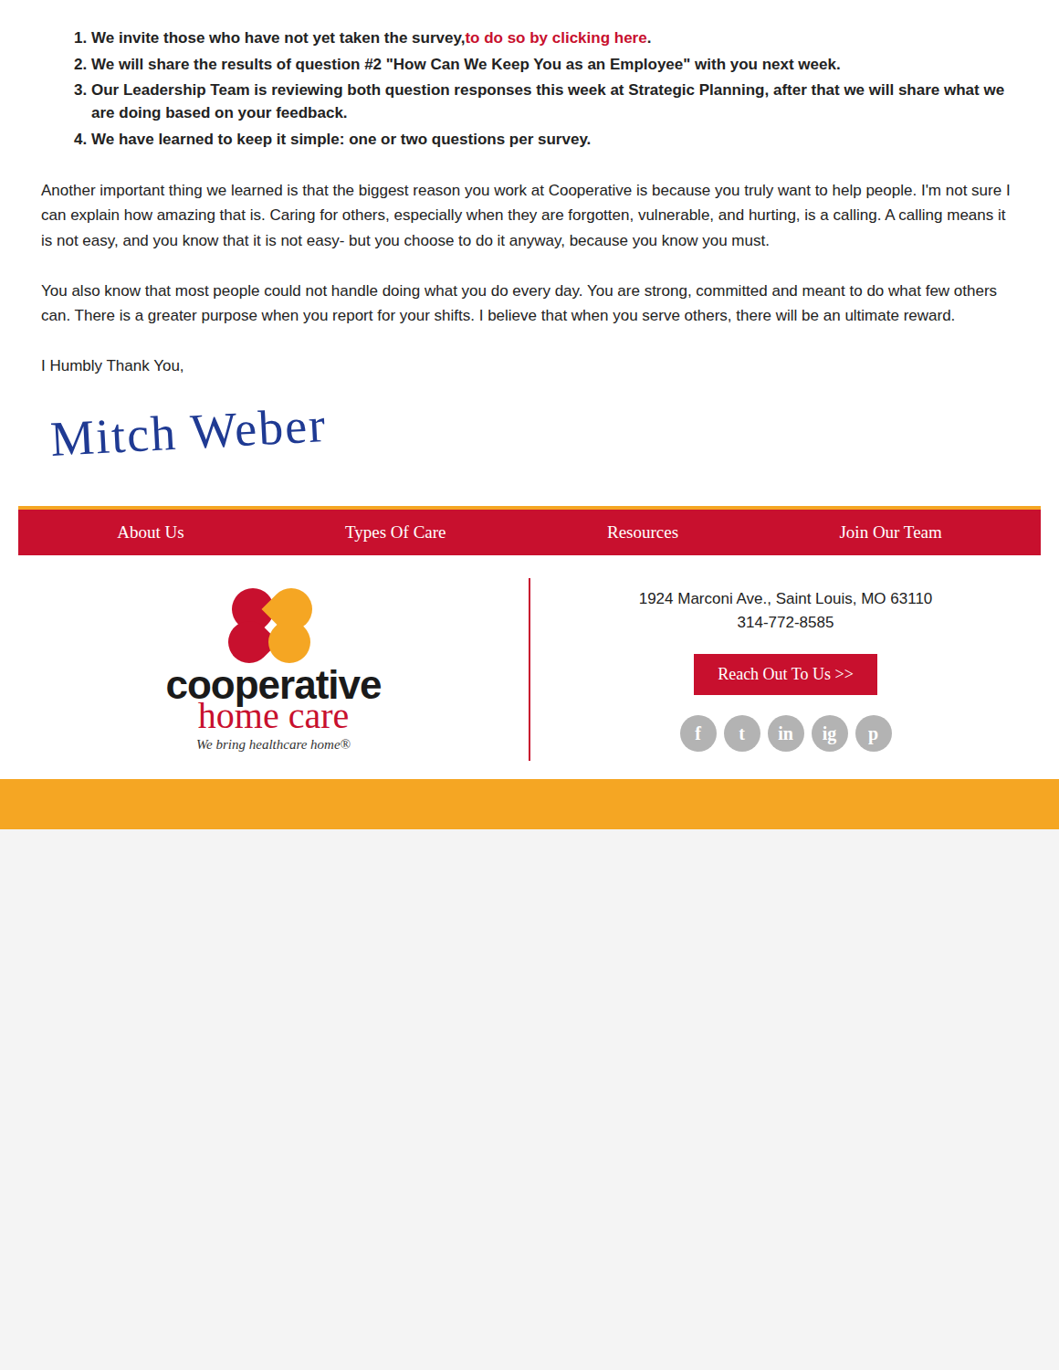We invite those who have not yet taken the survey,to do so by clicking here.
We will share the results of question #2 "How Can We Keep You as an Employee" with you next week.
Our Leadership Team is reviewing both question responses this week at Strategic Planning, after that we will share what we are doing based on your feedback.
We have learned to keep it simple: one or two questions per survey.
Another important thing we learned is that the biggest reason you work at Cooperative is because you truly want to help people. I'm not sure I can explain how amazing that is. Caring for others, especially when they are forgotten, vulnerable, and hurting, is a calling. A calling means it is not easy, and you know that it is not easy- but you choose to do it anyway, because you know you must.
You also know that most people could not handle doing what you do every day. You are strong, committed and meant to do what few others can. There is a greater purpose when you report for your shifts. I believe that when you serve others, there will be an ultimate reward.
I Humbly Thank You,
Mitch Weber
About Us Types Of Care Resources Join Our Team
cooperative
home care
We bring healthcare home®
1924 Marconi Ave., Saint Louis, MO 63110
314-772-8585
Reach Out To Us >>
f t in ig p